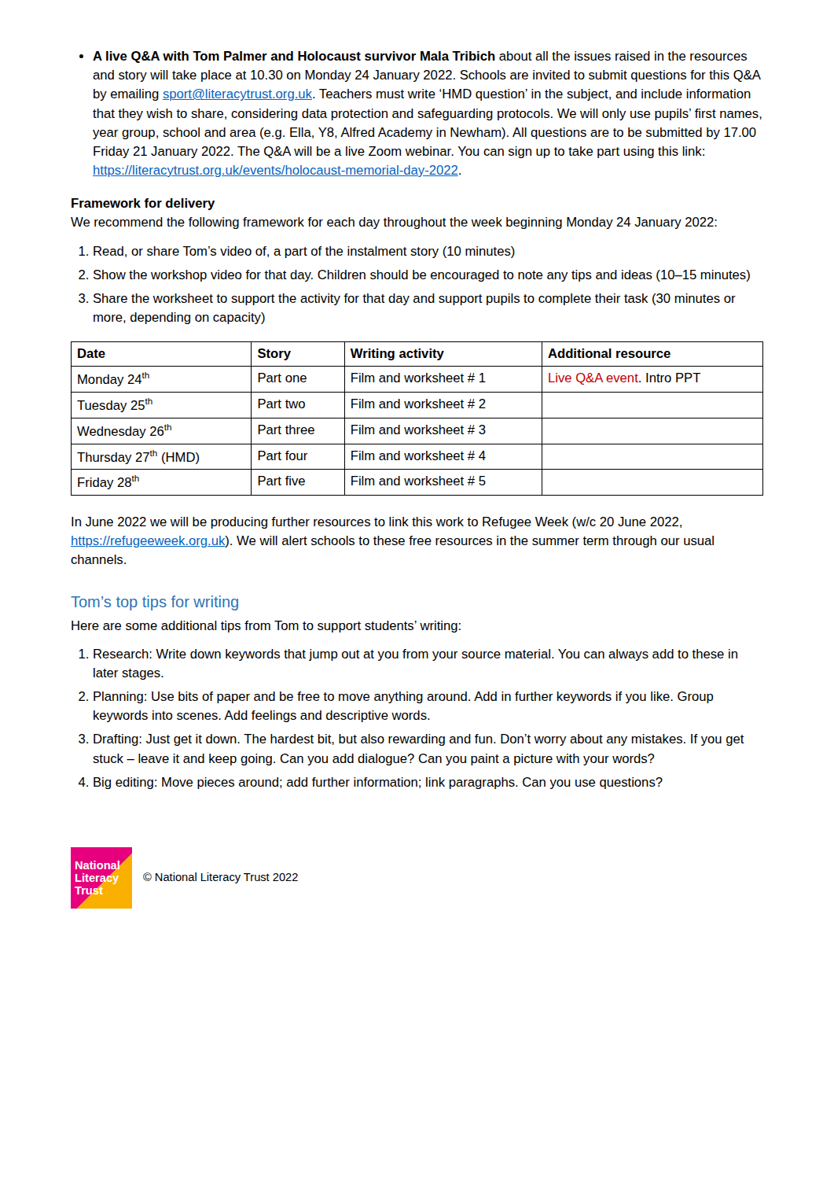A live Q&A with Tom Palmer and Holocaust survivor Mala Tribich about all the issues raised in the resources and story will take place at 10.30 on Monday 24 January 2022. Schools are invited to submit questions for this Q&A by emailing sport@literacytrust.org.uk. Teachers must write ‘HMD question’ in the subject, and include information that they wish to share, considering data protection and safeguarding protocols. We will only use pupils’ first names, year group, school and area (e.g. Ella, Y8, Alfred Academy in Newham). All questions are to be submitted by 17.00 Friday 21 January 2022. The Q&A will be a live Zoom webinar. You can sign up to take part using this link: https://literacytrust.org.uk/events/holocaust-memorial-day-2022.
Framework for delivery
We recommend the following framework for each day throughout the week beginning Monday 24 January 2022:
Read, or share Tom’s video of, a part of the instalment story (10 minutes)
Show the workshop video for that day. Children should be encouraged to note any tips and ideas (10–15 minutes)
Share the worksheet to support the activity for that day and support pupils to complete their task (30 minutes or more, depending on capacity)
| Date | Story | Writing activity | Additional resource |
| --- | --- | --- | --- |
| Monday 24 th | Part one | Film and worksheet # 1 | Live Q&A event . Intro PPT |
| Tuesday 25 th | Part two | Film and worksheet # 2 | |
| Wednesday 26 th | Part three | Film and worksheet # 3 | |
| Thursday 27 th (HMD) | Part four | Film and worksheet # 4 | |
| Friday 28 th | Part five | Film and worksheet # 5 | |
In June 2022 we will be producing further resources to link this work to Refugee Week (w/c 20 June 2022, https://refugeeweek.org.uk). We will alert schools to these free resources in the summer term through our usual channels.
Tom’s top tips for writing
Here are some additional tips from Tom to support students’ writing:
Research: Write down keywords that jump out at you from your source material. You can always add to these in later stages.
Planning: Use bits of paper and be free to move anything around. Add in further keywords if you like. Group keywords into scenes. Add feelings and descriptive words.
Drafting: Just get it down. The hardest bit, but also rewarding and fun. Don’t worry about any mistakes. If you get stuck – leave it and keep going. Can you add dialogue? Can you paint a picture with your words?
Big editing: Move pieces around; add further information; link paragraphs. Can you use questions?
National Literacy Trust
© National Literacy Trust 2022